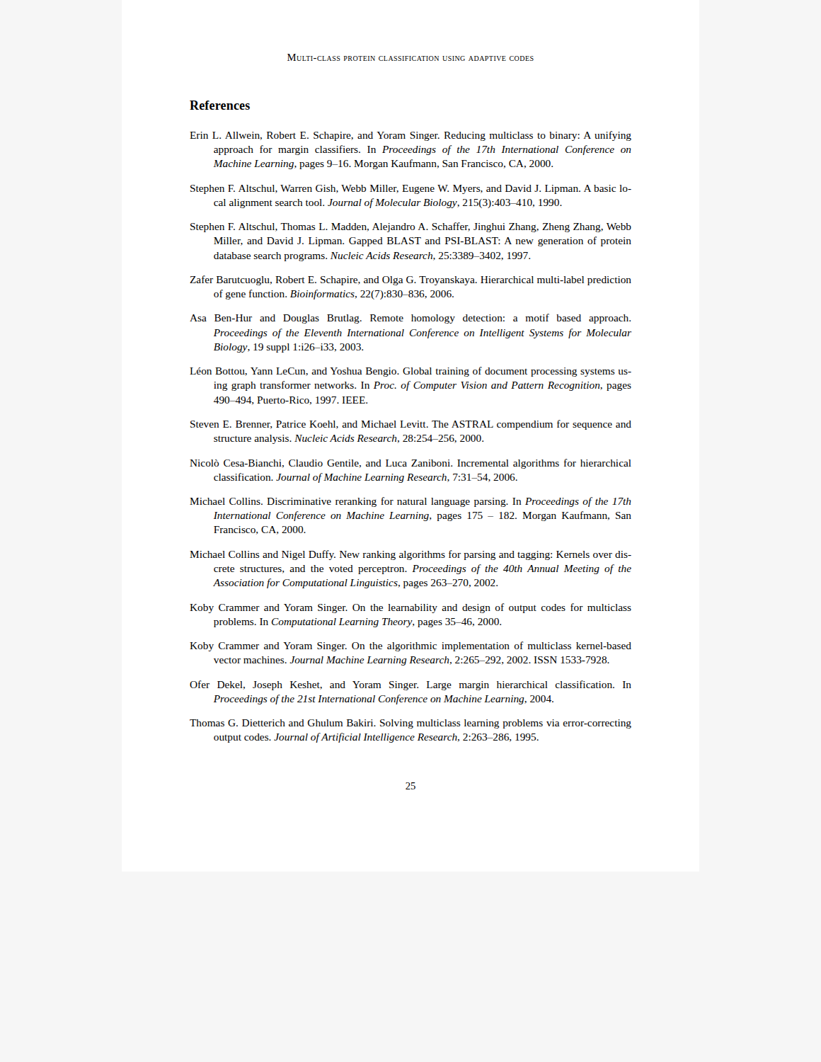Multi-class protein classification using adaptive codes
References
Erin L. Allwein, Robert E. Schapire, and Yoram Singer. Reducing multiclass to binary: A unifying approach for margin classifiers. In Proceedings of the 17th International Conference on Machine Learning, pages 9–16. Morgan Kaufmann, San Francisco, CA, 2000.
Stephen F. Altschul, Warren Gish, Webb Miller, Eugene W. Myers, and David J. Lipman. A basic local alignment search tool. Journal of Molecular Biology, 215(3):403–410, 1990.
Stephen F. Altschul, Thomas L. Madden, Alejandro A. Schaffer, Jinghui Zhang, Zheng Zhang, Webb Miller, and David J. Lipman. Gapped BLAST and PSI-BLAST: A new generation of protein database search programs. Nucleic Acids Research, 25:3389–3402, 1997.
Zafer Barutcuoglu, Robert E. Schapire, and Olga G. Troyanskaya. Hierarchical multi-label prediction of gene function. Bioinformatics, 22(7):830–836, 2006.
Asa Ben-Hur and Douglas Brutlag. Remote homology detection: a motif based approach. Proceedings of the Eleventh International Conference on Intelligent Systems for Molecular Biology, 19 suppl 1:i26–i33, 2003.
Léon Bottou, Yann LeCun, and Yoshua Bengio. Global training of document processing systems using graph transformer networks. In Proc. of Computer Vision and Pattern Recognition, pages 490–494, Puerto-Rico, 1997. IEEE.
Steven E. Brenner, Patrice Koehl, and Michael Levitt. The ASTRAL compendium for sequence and structure analysis. Nucleic Acids Research, 28:254–256, 2000.
Nicolò Cesa-Bianchi, Claudio Gentile, and Luca Zaniboni. Incremental algorithms for hierarchical classification. Journal of Machine Learning Research, 7:31–54, 2006.
Michael Collins. Discriminative reranking for natural language parsing. In Proceedings of the 17th International Conference on Machine Learning, pages 175 – 182. Morgan Kaufmann, San Francisco, CA, 2000.
Michael Collins and Nigel Duffy. New ranking algorithms for parsing and tagging: Kernels over discrete structures, and the voted perceptron. Proceedings of the 40th Annual Meeting of the Association for Computational Linguistics, pages 263–270, 2002.
Koby Crammer and Yoram Singer. On the learnability and design of output codes for multiclass problems. In Computational Learning Theory, pages 35–46, 2000.
Koby Crammer and Yoram Singer. On the algorithmic implementation of multiclass kernel-based vector machines. Journal Machine Learning Research, 2:265–292, 2002. ISSN 1533-7928.
Ofer Dekel, Joseph Keshet, and Yoram Singer. Large margin hierarchical classification. In Proceedings of the 21st International Conference on Machine Learning, 2004.
Thomas G. Dietterich and Ghulum Bakiri. Solving multiclass learning problems via error-correcting output codes. Journal of Artificial Intelligence Research, 2:263–286, 1995.
25